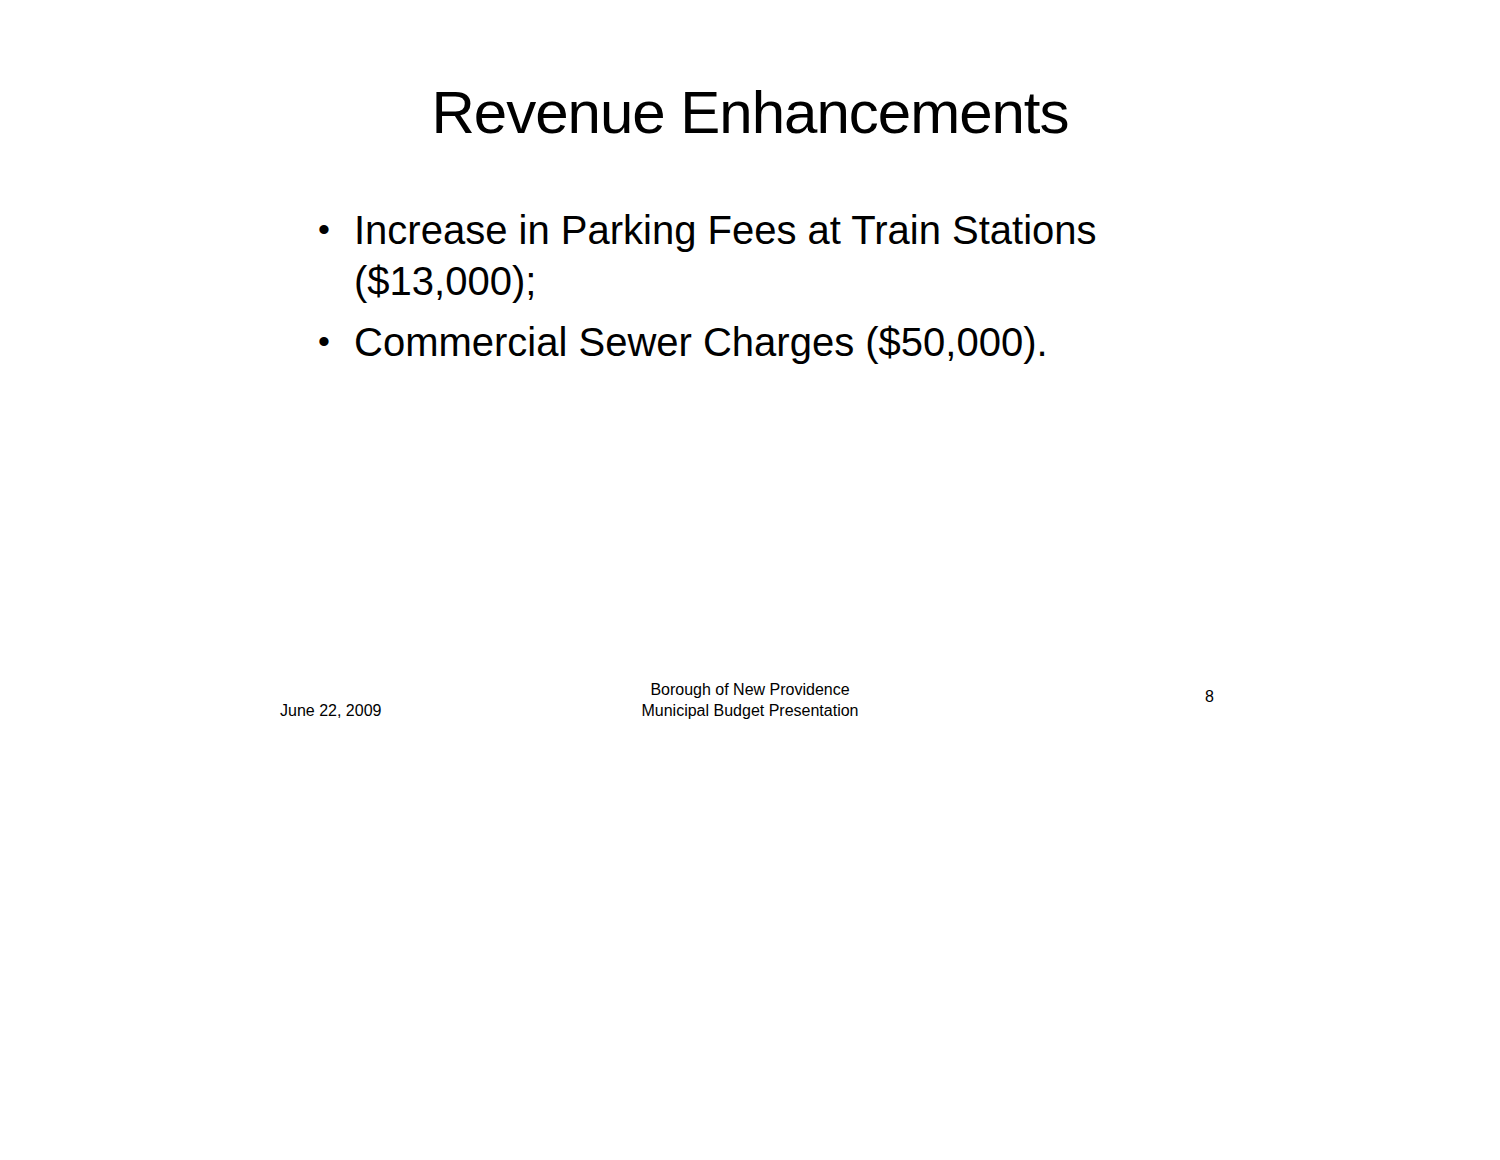Revenue Enhancements
Increase in Parking Fees at Train Stations ($13,000);
Commercial Sewer Charges ($50,000).
June 22, 2009
Borough of New Providence
Municipal Budget Presentation
8